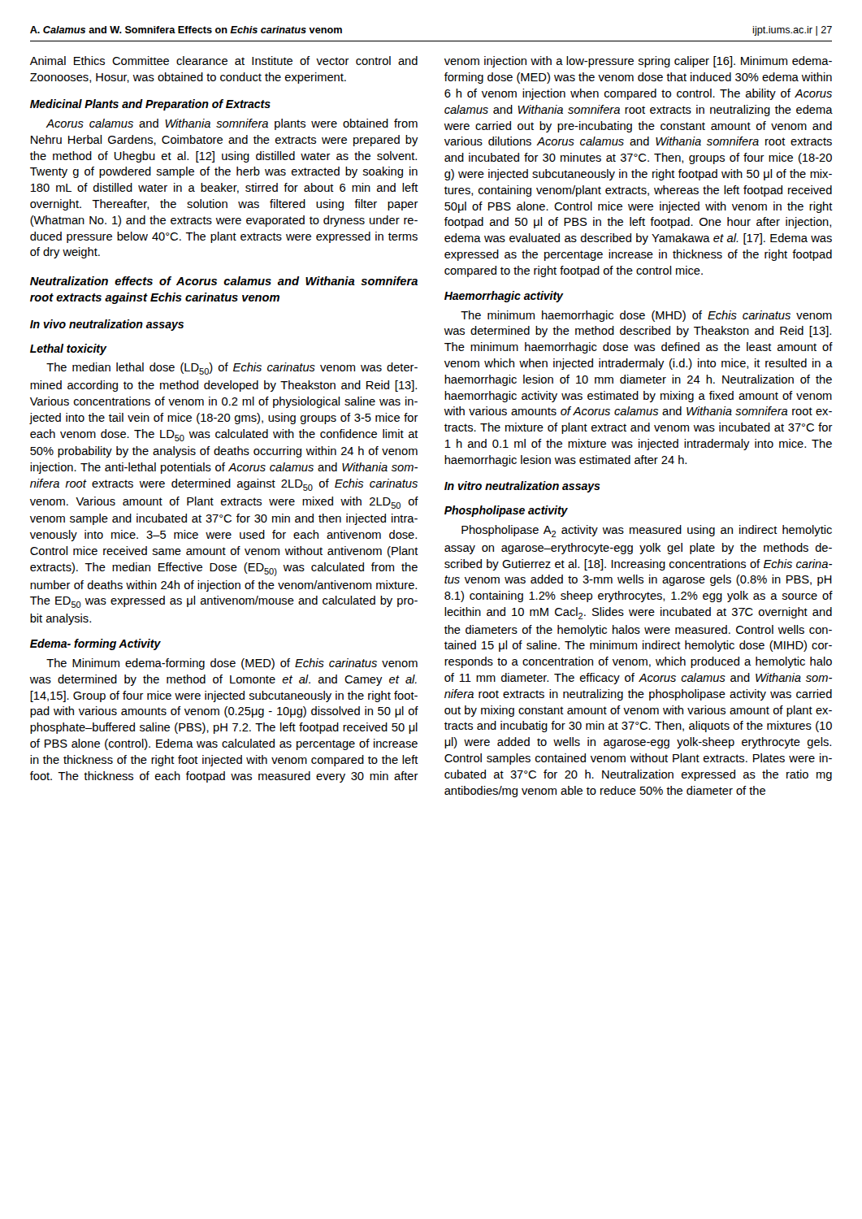A. Calamus and W. Somnifera Effects on Echis carinatus venom ijpt.iums.ac.ir | 27
Animal Ethics Committee clearance at Institute of vector control and Zoonooses, Hosur, was obtained to conduct the experiment.
Medicinal Plants and Preparation of Extracts
Acorus calamus and Withania somnifera plants were obtained from Nehru Herbal Gardens, Coimbatore and the extracts were prepared by the method of Uhegbu et al. [12] using distilled water as the solvent. Twenty g of powdered sample of the herb was extracted by soaking in 180 mL of distilled water in a beaker, stirred for about 6 min and left overnight. Thereafter, the solution was filtered using filter paper (Whatman No. 1) and the extracts were evaporated to dryness under reduced pressure below 40°C. The plant extracts were expressed in terms of dry weight.
Neutralization effects of Acorus calamus and Withania somnifera root extracts against Echis carinatus venom
In vivo neutralization assays
Lethal toxicity
The median lethal dose (LD50) of Echis carinatus venom was determined according to the method developed by Theakston and Reid [13]. Various concentrations of venom in 0.2 ml of physiological saline was injected into the tail vein of mice (18-20 gms), using groups of 3-5 mice for each venom dose. The LD50 was calculated with the confidence limit at 50% probability by the analysis of deaths occurring within 24 h of venom injection. The anti-lethal potentials of Acorus calamus and Withania somnifera root extracts were determined against 2LD50 of Echis carinatus venom. Various amount of Plant extracts were mixed with 2LD50 of venom sample and incubated at 37°C for 30 min and then injected intravenously into mice. 3–5 mice were used for each antivenom dose. Control mice received same amount of venom without antivenom (Plant extracts). The median Effective Dose (ED50) was calculated from the number of deaths within 24h of injection of the venom/antivenom mixture. The ED50 was expressed as μl antivenom/mouse and calculated by probit analysis.
Edema- forming Activity
The Minimum edema-forming dose (MED) of Echis carinatus venom was determined by the method of Lomonte et al. and Camey et al. [14,15]. Group of four mice were injected subcutaneously in the right footpad with various amounts of venom (0.25μg - 10μg) dissolved in 50 μl of phosphate–buffered saline (PBS), pH 7.2. The left footpad received 50 μl of PBS alone (control). Edema was calculated as percentage of increase in the thickness of the right foot injected with venom compared to the left foot. The thickness of each footpad was measured every 30 min after venom injection with a low-pressure spring caliper [16]. Minimum edema-forming dose (MED) was the venom dose that induced 30% edema within 6 h of venom injection when compared to control. The ability of Acorus calamus and Withania somnifera root extracts in neutralizing the edema were carried out by pre-incubating the constant amount of venom and various dilutions Acorus calamus and Withania somnifera root extracts and incubated for 30 minutes at 37°C. Then, groups of four mice (18-20 g) were injected subcutaneously in the right footpad with 50 μl of the mixtures, containing venom/plant extracts, whereas the left footpad received 50μl of PBS alone. Control mice were injected with venom in the right footpad and 50 μl of PBS in the left footpad. One hour after injection, edema was evaluated as described by Yamakawa et al. [17]. Edema was expressed as the percentage increase in thickness of the right footpad compared to the right footpad of the control mice.
Haemorrhagic activity
The minimum haemorrhagic dose (MHD) of Echis carinatus venom was determined by the method described by Theakston and Reid [13]. The minimum haemorrhagic dose was defined as the least amount of venom which when injected intradermaly (i.d.) into mice, it resulted in a haemorrhagic lesion of 10 mm diameter in 24 h. Neutralization of the haemorrhagic activity was estimated by mixing a fixed amount of venom with various amounts of Acorus calamus and Withania somnifera root extracts. The mixture of plant extract and venom was incubated at 37°C for 1 h and 0.1 ml of the mixture was injected intradermaly into mice. The haemorrhagic lesion was estimated after 24 h.
In vitro neutralization assays
Phospholipase activity
Phospholipase A2 activity was measured using an indirect hemolytic assay on agarose–erythrocyte-egg yolk gel plate by the methods described by Gutierrez et al. [18]. Increasing concentrations of Echis carinatus venom was added to 3-mm wells in agarose gels (0.8% in PBS, pH 8.1) containing 1.2% sheep erythrocytes, 1.2% egg yolk as a source of lecithin and 10 mM Cacl2. Slides were incubated at 37̇C overnight and the diameters of the hemolytic halos were measured. Control wells contained 15 μl of saline. The minimum indirect hemolytic dose (MIHD) corresponds to a concentration of venom, which produced a hemolytic halo of 11 mm diameter. The efficacy of Acorus calamus and Withania somnifera root extracts in neutralizing the phospholipase activity was carried out by mixing constant amount of venom with various amount of plant extracts and incubatig for 30 min at 37°C. Then, aliquots of the mixtures (10 μl) were added to wells in agarose-egg yolk-sheep erythrocyte gels. Control samples contained venom without Plant extracts. Plates were incubated at 37°C for 20 h. Neutralization expressed as the ratio mg antibodies/mg venom able to reduce 50% the diameter of the